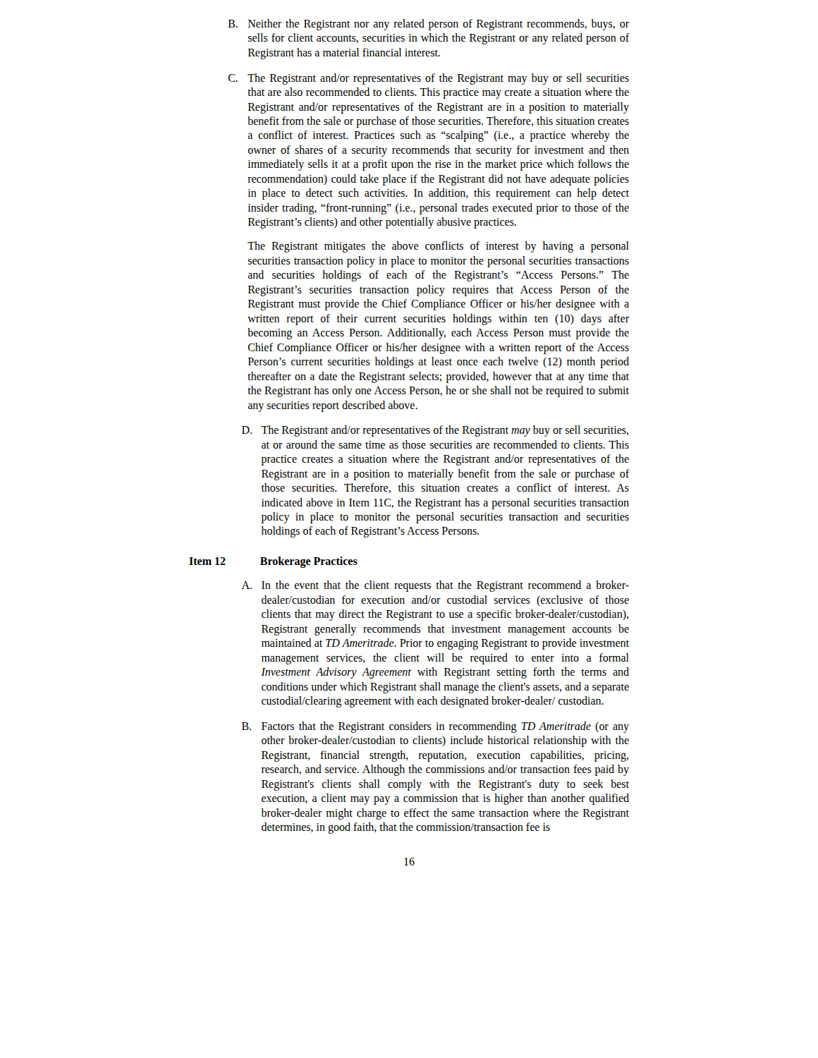B.
Neither the Registrant nor any related person of Registrant recommends, buys, or sells for client accounts, securities in which the Registrant or any related person of Registrant has a material financial interest.
C.
The Registrant and/or representatives of the Registrant may buy or sell securities that are also recommended to clients. This practice may create a situation where the Registrant and/or representatives of the Registrant are in a position to materially benefit from the sale or purchase of those securities. Therefore, this situation creates a conflict of interest. Practices such as “scalping” (i.e., a practice whereby the owner of shares of a security recommends that security for investment and then immediately sells it at a profit upon the rise in the market price which follows the recommendation) could take place if the Registrant did not have adequate policies in place to detect such activities. In addition, this requirement can help detect insider trading, “front-running” (i.e., personal trades executed prior to those of the Registrant’s clients) and other potentially abusive practices.
The Registrant mitigates the above conflicts of interest by having a personal securities transaction policy in place to monitor the personal securities transactions and securities holdings of each of the Registrant’s “Access Persons.” The Registrant’s securities transaction policy requires that Access Person of the Registrant must provide the Chief Compliance Officer or his/her designee with a written report of their current securities holdings within ten (10) days after becoming an Access Person. Additionally, each Access Person must provide the Chief Compliance Officer or his/her designee with a written report of the Access Person’s current securities holdings at least once each twelve (12) month period thereafter on a date the Registrant selects; provided, however that at any time that the Registrant has only one Access Person, he or she shall not be required to submit any securities report described above.
D.
The Registrant and/or representatives of the Registrant may buy or sell securities, at or around the same time as those securities are recommended to clients. This practice creates a situation where the Registrant and/or representatives of the Registrant are in a position to materially benefit from the sale or purchase of those securities. Therefore, this situation creates a conflict of interest. As indicated above in Item 11C, the Registrant has a personal securities transaction policy in place to monitor the personal securities transaction and securities holdings of each of Registrant’s Access Persons.
Item 12 Brokerage Practices
A.
In the event that the client requests that the Registrant recommend a broker-dealer/custodian for execution and/or custodial services (exclusive of those clients that may direct the Registrant to use a specific broker-dealer/custodian), Registrant generally recommends that investment management accounts be maintained at TD Ameritrade. Prior to engaging Registrant to provide investment management services, the client will be required to enter into a formal Investment Advisory Agreement with Registrant setting forth the terms and conditions under which Registrant shall manage the client's assets, and a separate custodial/clearing agreement with each designated broker-dealer/ custodian.
B.
Factors that the Registrant considers in recommending TD Ameritrade (or any other broker-dealer/custodian to clients) include historical relationship with the Registrant, financial strength, reputation, execution capabilities, pricing, research, and service. Although the commissions and/or transaction fees paid by Registrant's clients shall comply with the Registrant's duty to seek best execution, a client may pay a commission that is higher than another qualified broker-dealer might charge to effect the same transaction where the Registrant determines, in good faith, that the commission/transaction fee is
16